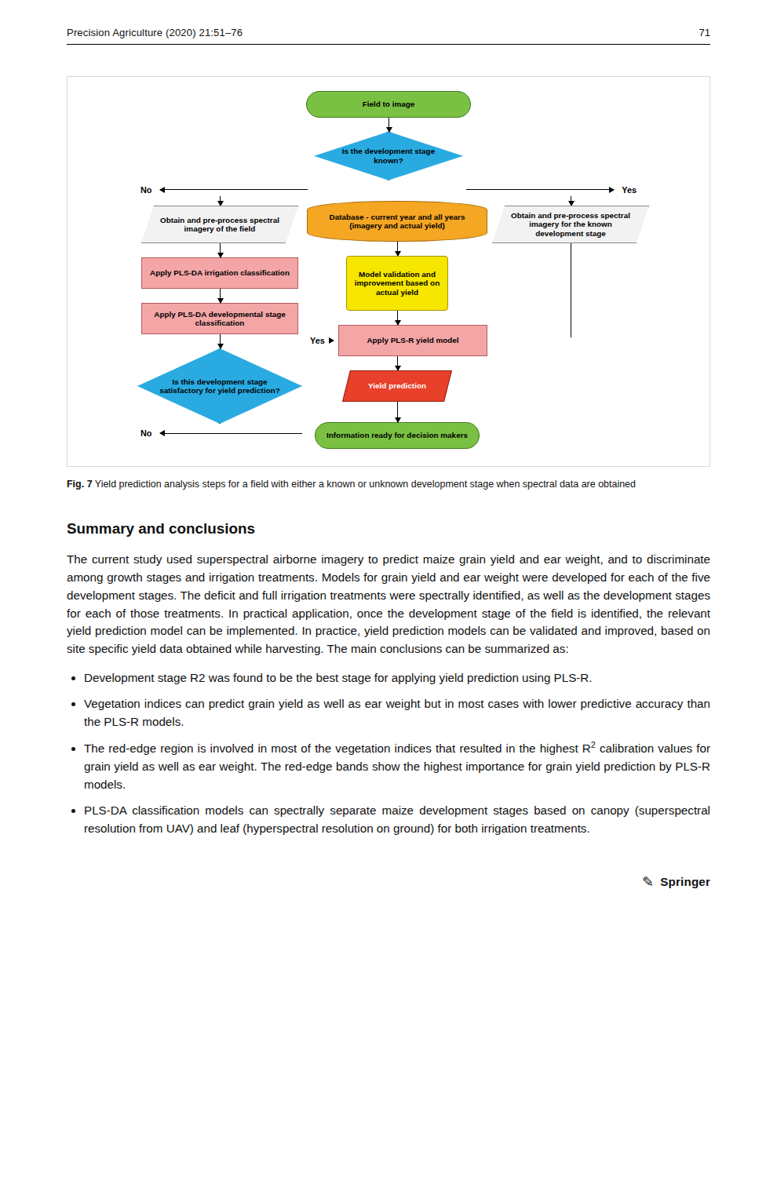Precision Agriculture (2020) 21:51–76 71
Field to image
Is the development stage known?
No
Yes
Obtain and pre-process spectral imagery of the field
Apply PLS-DA irrigation classification
Apply PLS-DA developmental stage classification
Is this development stage satisfactory for yield prediction?
No
Database - current year and all years (imagery and actual yield)
Model validation and improvement based on actual yield
Yes
Apply PLS-R yield model
Yield prediction
Information ready for decision makers
Obtain and pre-process spectral imagery for the known development stage
Fig. 7 Yield prediction analysis steps for a field with either a known or unknown development stage when spectral data are obtained
Summary and conclusions
The current study used superspectral airborne imagery to predict maize grain yield and ear weight, and to discriminate among growth stages and irrigation treatments. Models for grain yield and ear weight were developed for each of the five development stages. The deficit and full irrigation treatments were spectrally identified, as well as the development stages for each of those treatments. In practical application, once the development stage of the field is identified, the relevant yield prediction model can be implemented. In practice, yield prediction models can be validated and improved, based on site specific yield data obtained while harvesting. The main conclusions can be summarized as:
Development stage R2 was found to be the best stage for applying yield prediction using PLS-R.
Vegetation indices can predict grain yield as well as ear weight but in most cases with lower predictive accuracy than the PLS-R models.
The red-edge region is involved in most of the vegetation indices that resulted in the highest R2 calibration values for grain yield as well as ear weight. The red-edge bands show the highest importance for grain yield prediction by PLS-R models.
PLS-DA classification models can spectrally separate maize development stages based on canopy (superspectral resolution from UAV) and leaf (hyperspectral resolution on ground) for both irrigation treatments.
✎ Springer